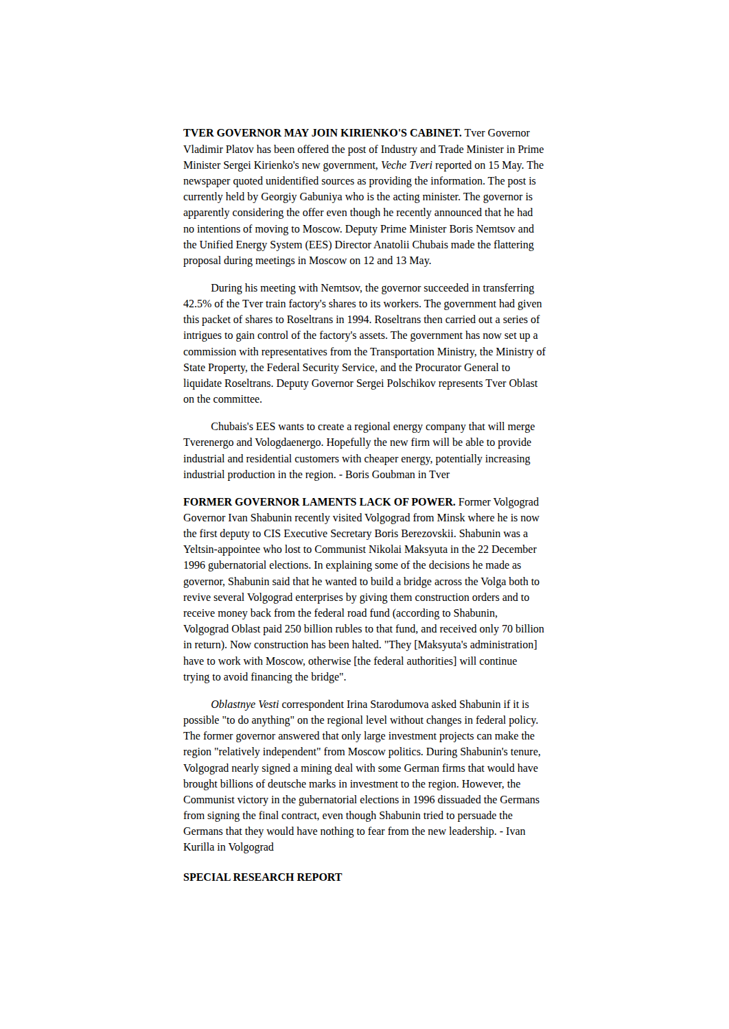TVER GOVERNOR MAY JOIN KIRIENKO'S CABINET. Tver Governor Vladimir Platov has been offered the post of Industry and Trade Minister in Prime Minister Sergei Kirienko's new government, Veche Tveri reported on 15 May. The newspaper quoted unidentified sources as providing the information. The post is currently held by Georgiy Gabuniya who is the acting minister. The governor is apparently considering the offer even though he recently announced that he had no intentions of moving to Moscow. Deputy Prime Minister Boris Nemtsov and the Unified Energy System (EES) Director Anatolii Chubais made the flattering proposal during meetings in Moscow on 12 and 13 May.
During his meeting with Nemtsov, the governor succeeded in transferring 42.5% of the Tver train factory's shares to its workers. The government had given this packet of shares to Roseltrans in 1994. Roseltrans then carried out a series of intrigues to gain control of the factory's assets. The government has now set up a commission with representatives from the Transportation Ministry, the Ministry of State Property, the Federal Security Service, and the Procurator General to liquidate Roseltrans. Deputy Governor Sergei Polschikov represents Tver Oblast on the committee.
Chubais's EES wants to create a regional energy company that will merge Tverenergo and Vologdaenergo. Hopefully the new firm will be able to provide industrial and residential customers with cheaper energy, potentially increasing industrial production in the region. - Boris Goubman in Tver
FORMER GOVERNOR LAMENTS LACK OF POWER. Former Volgograd Governor Ivan Shabunin recently visited Volgograd from Minsk where he is now the first deputy to CIS Executive Secretary Boris Berezovskii. Shabunin was a Yeltsin-appointee who lost to Communist Nikolai Maksyuta in the 22 December 1996 gubernatorial elections. In explaining some of the decisions he made as governor, Shabunin said that he wanted to build a bridge across the Volga both to revive several Volgograd enterprises by giving them construction orders and to receive money back from the federal road fund (according to Shabunin, Volgograd Oblast paid 250 billion rubles to that fund, and received only 70 billion in return). Now construction has been halted. "They [Maksyuta's administration] have to work with Moscow, otherwise [the federal authorities] will continue trying to avoid financing the bridge".
Oblastnye Vesti correspondent Irina Starodumova asked Shabunin if it is possible "to do anything" on the regional level without changes in federal policy. The former governor answered that only large investment projects can make the region "relatively independent" from Moscow politics. During Shabunin's tenure, Volgograd nearly signed a mining deal with some German firms that would have brought billions of deutsche marks in investment to the region. However, the Communist victory in the gubernatorial elections in 1996 dissuaded the Germans from signing the final contract, even though Shabunin tried to persuade the Germans that they would have nothing to fear from the new leadership. - Ivan Kurilla in Volgograd
SPECIAL RESEARCH REPORT